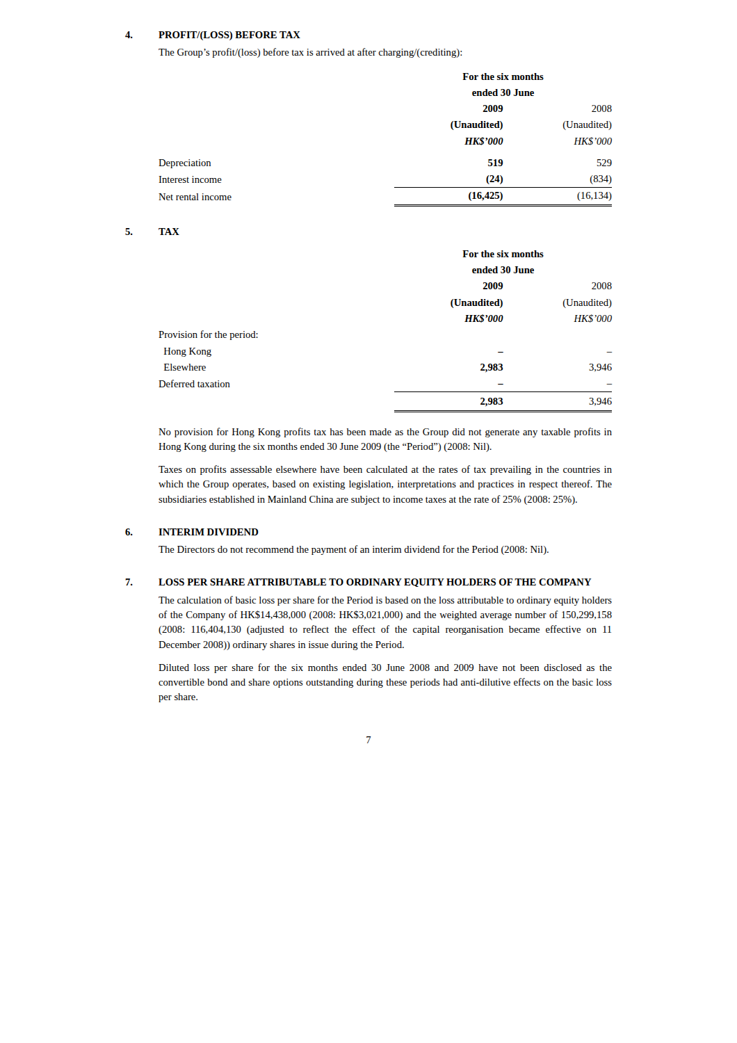4.
PROFIT/(LOSS) BEFORE TAX
The Group’s profit/(loss) before tax is arrived at after charging/(crediting):
| | For the six months |
| | ended 30 June |
| | 2009 | 2008 |
| | (Unaudited) | (Unaudited) |
| | HK$’000 | HK$’000 |
| Depreciation | 519 | 529 |
| Interest income | (24) | (834) |
| Net rental income | (16,425) | (16,134) |
5.
TAX
| | For the six months |
| | ended 30 June |
| | 2009 | 2008 |
| | (Unaudited) | (Unaudited) |
| | HK$’000 | HK$’000 |
| Provision for the period: | | |
| Hong Kong | – | – |
| Elsewhere | 2,983 | 3,946 |
| Deferred taxation | – | – |
| | 2,983 | 3,946 |
No provision for Hong Kong profits tax has been made as the Group did not generate any taxable profits in Hong Kong during the six months ended 30 June 2009 (the “Period”) (2008: Nil).
Taxes on profits assessable elsewhere have been calculated at the rates of tax prevailing in the countries in which the Group operates, based on existing legislation, interpretations and practices in respect thereof. The subsidiaries established in Mainland China are subject to income taxes at the rate of 25% (2008: 25%).
6.
INTERIM DIVIDEND
The Directors do not recommend the payment of an interim dividend for the Period (2008: Nil).
7.
LOSS PER SHARE ATTRIBUTABLE TO ORDINARY EQUITY HOLDERS OF THE COMPANY
The calculation of basic loss per share for the Period is based on the loss attributable to ordinary equity holders of the Company of HK$14,438,000 (2008: HK$3,021,000) and the weighted average number of 150,299,158 (2008: 116,404,130 (adjusted to reflect the effect of the capital reorganisation became effective on 11 December 2008)) ordinary shares in issue during the Period.
Diluted loss per share for the six months ended 30 June 2008 and 2009 have not been disclosed as the convertible bond and share options outstanding during these periods had anti-dilutive effects on the basic loss per share.
7